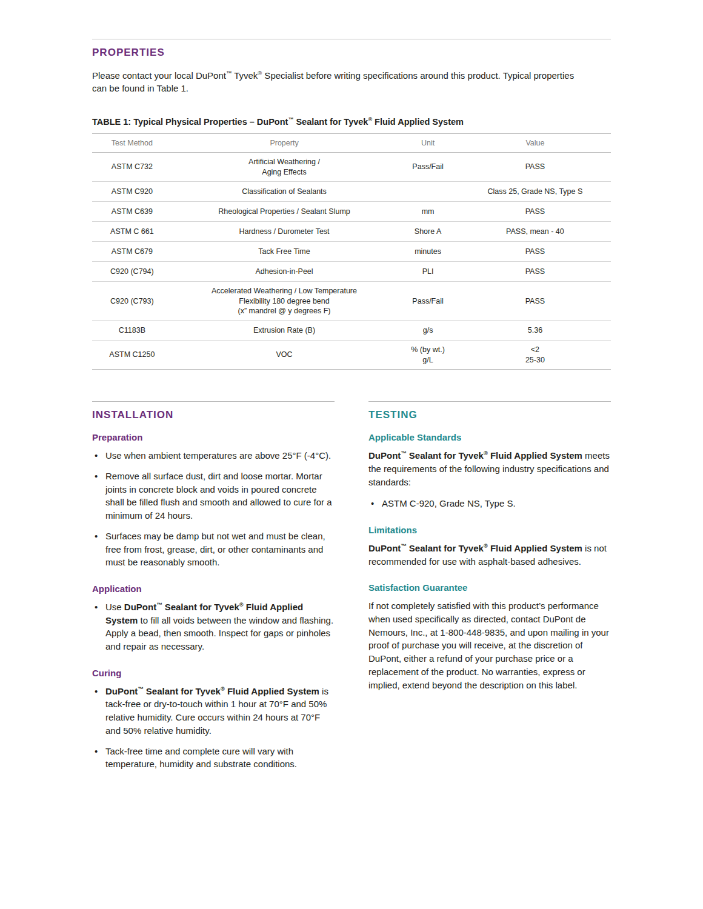Properties
Please contact your local DuPont™ Tyvek® Specialist before writing specifications around this product. Typical properties can be found in Table 1.
TABLE 1: Typical Physical Properties – DuPont™ Sealant for Tyvek® Fluid Applied System
| Test Method | Property | Unit | Value |
| --- | --- | --- | --- |
| ASTM C732 | Artificial Weathering / Aging Effects | Pass/Fail | PASS |
| ASTM C920 | Classification of Sealants | | Class 25, Grade NS, Type S |
| ASTM C639 | Rheological Properties / Sealant Slump | mm | PASS |
| ASTM C 661 | Hardness / Durometer Test | Shore A | PASS, mean - 40 |
| ASTM C679 | Tack Free Time | minutes | PASS |
| C920 (C794) | Adhesion-in-Peel | PLI | PASS |
| C920 (C793) | Accelerated Weathering / Low Temperature Flexibility 180 degree bend (x” mandrel @ y degrees F) | Pass/Fail | PASS |
| C1183B | Extrusion Rate (B) | g/s | 5.36 |
| ASTM C1250 | VOC | % (by wt.) g/L | <2 25-30 |
Installation
Preparation
Use when ambient temperatures are above 25°F (-4°C).
Remove all surface dust, dirt and loose mortar. Mortar joints in concrete block and voids in poured concrete shall be filled flush and smooth and allowed to cure for a minimum of 24 hours.
Surfaces may be damp but not wet and must be clean, free from frost, grease, dirt, or other contaminants and must be reasonably smooth.
Application
Use DuPont™ Sealant for Tyvek® Fluid Applied System to fill all voids between the window and flashing. Apply a bead, then smooth. Inspect for gaps or pinholes and repair as necessary.
Curing
DuPont™ Sealant for Tyvek® Fluid Applied System is tack-free or dry-to-touch within 1 hour at 70°F and 50% relative humidity. Cure occurs within 24 hours at 70°F and 50% relative humidity.
Tack-free time and complete cure will vary with temperature, humidity and substrate conditions.
Testing
Applicable Standards
DuPont™ Sealant for Tyvek® Fluid Applied System meets the requirements of the following industry specifications and standards:
ASTM C-920, Grade NS, Type S.
Limitations
DuPont™ Sealant for Tyvek® Fluid Applied System is not recommended for use with asphalt-based adhesives.
Satisfaction Guarantee
If not completely satisfied with this product’s performance when used specifically as directed, contact DuPont de Nemours, Inc., at 1-800-448-9835, and upon mailing in your proof of purchase you will receive, at the discretion of DuPont, either a refund of your purchase price or a replacement of the product. No warranties, express or implied, extend beyond the description on this label.